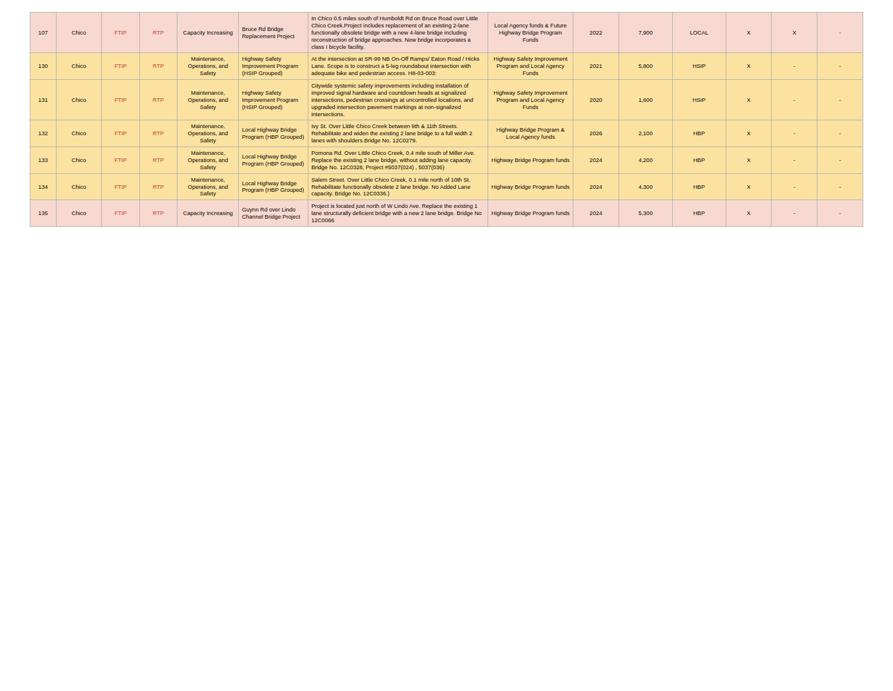| 107 | Chico | FTIP | RTP | Capacity Increasing | Bruce Rd Bridge Replacement Project | In Chico 0.5 miles south of Humboldt Rd on Bruce Road over Little Chico Creek.Project includes replacement of an existing 2-lane functionally obsolete bridge with a new 4-lane bridge including reconstruction of bridge approaches. New bridge incorporates a class I bicycle facility. | Local Agency funds & Future Highway Bridge Program Funds | 2022 | 7,900 | LOCAL | X | X | - |
| 130 | Chico | FTIP | RTP | Maintenance, Operations, and Safety | Highway Safety Improvement Program (HSIP Grouped) | At the intersection at SR-99 NB On-Off Ramps/ Eaton Road / Hicks Lane. Scope is to construct a 5-leg roundabout intersection with adequate bike and pedestrian access. H8-03-003: | Highway Safety Improvement Program and Local Agency Funds | 2021 | 5,800 | HSIP | X | - | - |
| 131 | Chico | FTIP | RTP | Maintenance, Operations, and Safety | Highway Safety Improvement Program (HSIP Grouped) | Citywide systemic safety improvements including installation of improved signal hardware and countdown heads at signalized intersections, pedestrian crossings at uncontrolled locations, and upgraded intersection pavement markings at non-signalized intersections. | Highway Safety Improvement Program and Local Agency Funds | 2020 | 1,600 | HSIP | X | - | - |
| 132 | Chico | FTIP | RTP | Maintenance, Operations, and Safety | Local Highway Bridge Program (HBP Grouped) | Ivy St. Over Little Chico Creek between 9th & 11th Streets. Rehabilitate and widen the existing 2 lane bridge to a full width 2 lanes with shoulders.Bridge No. 12C0279. | Highway Bridge Program & Local Agency funds | 2026 | 2,100 | HBP | X | - | - |
| 133 | Chico | FTIP | RTP | Maintenance, Operations, and Safety | Local Highway Bridge Program (HBP Grouped) | Pomona Rd. Over Little Chico Creek, 0.4 mile south of Miller Ave. Replace the existing 2 lane bridge, without adding lane capacity. Bridge No. 12C0328, Project #5037(024) , 5037(036) | Highway Bridge Program funds | 2024 | 4,200 | HBP | X | - | - |
| 134 | Chico | FTIP | RTP | Maintenance, Operations, and Safety | Local Highway Bridge Program (HBP Grouped) | Salem Street. Over Little Chico Creek, 0.1 mile north of 10th St. Rehabilitate functionally obsolete 2 lane bridge. No Added Lane capacity. Bridge No. 12C0336.) | Highway Bridge Program funds | 2024 | 4,300 | HBP | X | - | - |
| 135 | Chico | FTIP | RTP | Capacity Increasing | Guynn Rd over Lindo Channel Bridge Project | Project is located just north of W Lindo Ave. Replace the existing 1 lane structurally deficient bridge with a new 2 lane bridge. Bridge No 12C0066 | Highway Bridge Program funds | 2024 | 5,300 | HBP | X | - | - |